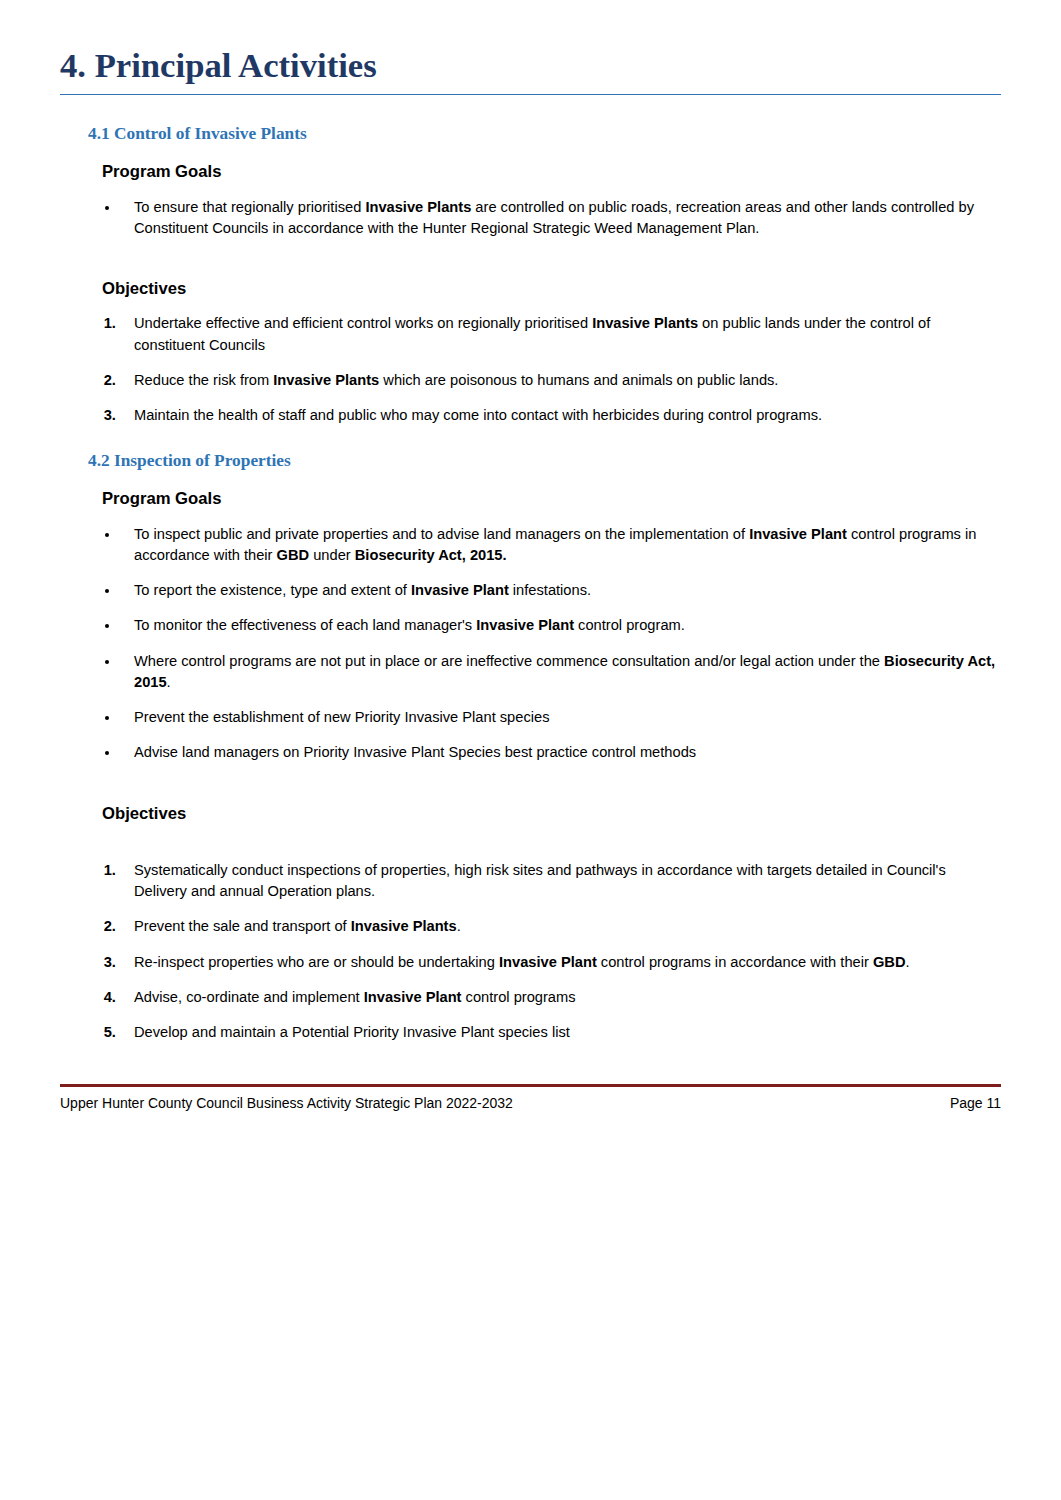4. Principal Activities
4.1 Control of Invasive Plants
Program Goals
To ensure that regionally prioritised Invasive Plants are controlled on public roads, recreation areas and other lands controlled by Constituent Councils in accordance with the Hunter Regional Strategic Weed Management Plan.
Objectives
Undertake effective and efficient control works on regionally prioritised Invasive Plants on public lands under the control of constituent Councils
Reduce the risk from Invasive Plants which are poisonous to humans and animals on public lands.
Maintain the health of staff and public who may come into contact with herbicides during control programs.
4.2 Inspection of Properties
Program Goals
To inspect public and private properties and to advise land managers on the implementation of Invasive Plant control programs in accordance with their GBD under Biosecurity Act, 2015.
To report the existence, type and extent of Invasive Plant infestations.
To monitor the effectiveness of each land manager's Invasive Plant control program.
Where control programs are not put in place or are ineffective commence consultation and/or legal action under the Biosecurity Act, 2015.
Prevent the establishment of new Priority Invasive Plant species
Advise land managers on Priority Invasive Plant Species best practice control methods
Objectives
Systematically conduct inspections of properties, high risk sites and pathways in accordance with targets detailed in Council's Delivery and annual Operation plans.
Prevent the sale and transport of Invasive Plants.
Re-inspect properties who are or should be undertaking Invasive Plant control programs in accordance with their GBD.
Advise, co-ordinate and implement Invasive Plant control programs
Develop and maintain a Potential Priority Invasive Plant species list
Upper Hunter County Council Business Activity Strategic Plan 2022-2032 Page 11